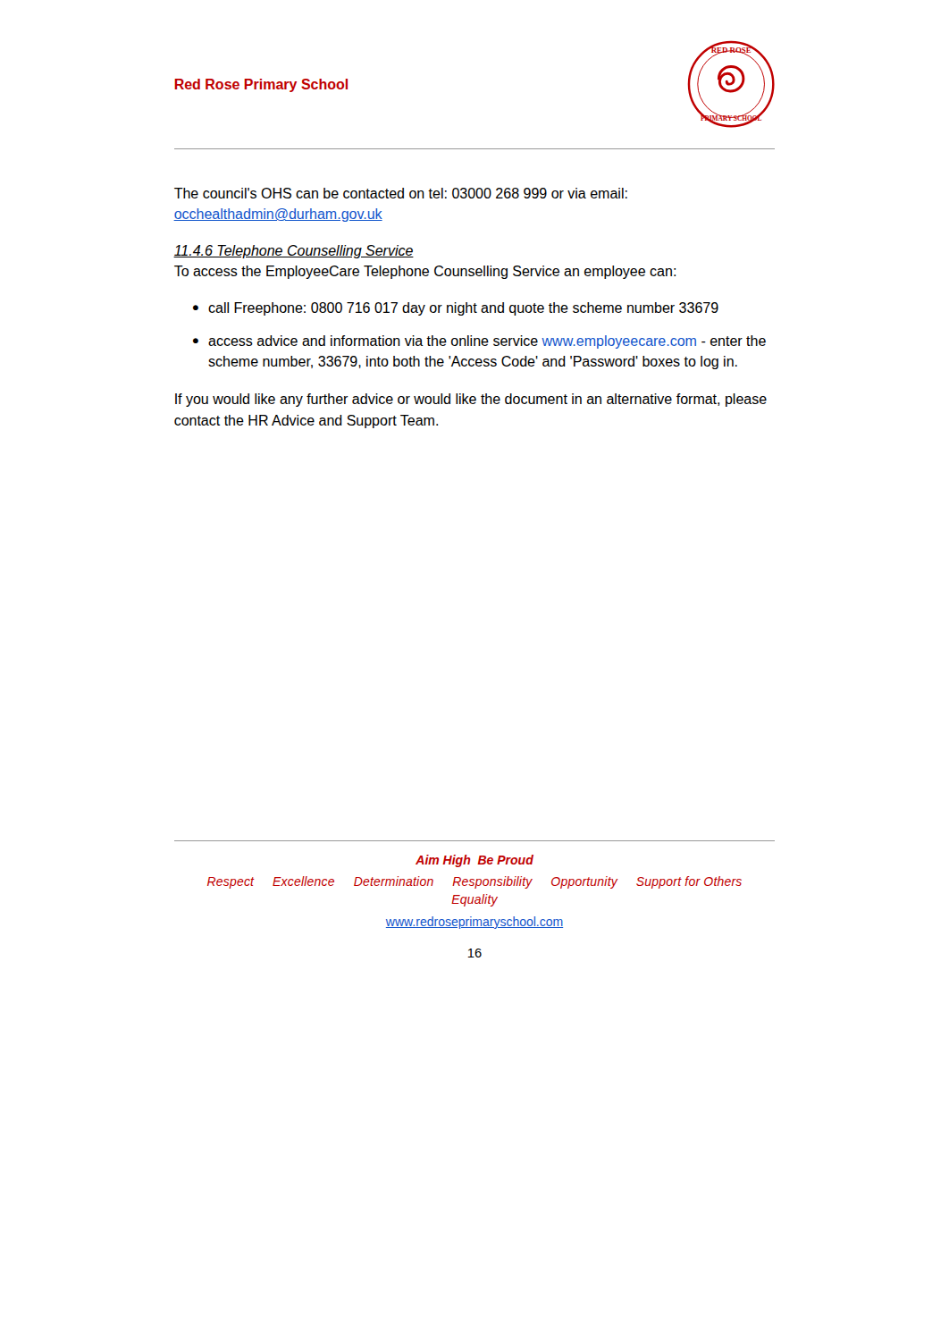Red Rose Primary School
RED ROSE PRIMARY SCHOOL
The council's OHS can be contacted on tel: 03000 268 999 or via email:
occhealthadmin@durham.gov.uk
11.4.6 Telephone Counselling Service
To access the EmployeeCare Telephone Counselling Service an employee can:
call Freephone: 0800 716 017 day or night and quote the scheme number 33679
access advice and information via the online service www.employeecare.com - enter the scheme number, 33679, into both the 'Access Code' and 'Password' boxes to log in.
If you would like any further advice or would like the document in an alternative format, please contact the HR Advice and Support Team.
Aim High Be Proud
Respect Excellence Determination Responsibility Opportunity Support for Others Equality
www.redroseprimaryschool.com
16